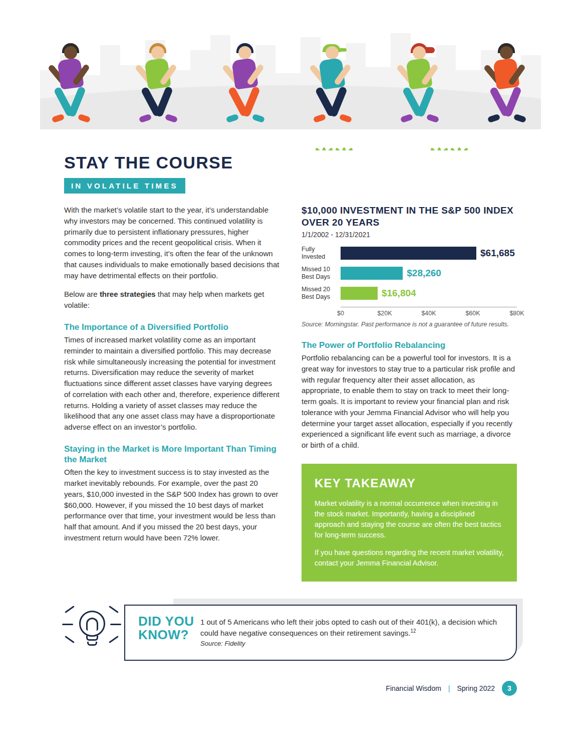STAY THE COURSE
IN VOLATILE TIMES
With the market’s volatile start to the year, it’s understandable why investors may be concerned. This continued volatility is primarily due to persistent inflationary pressures, higher commodity prices and the recent geopolitical crisis. When it comes to long-term investing, it’s often the fear of the unknown that causes individuals to make emotionally based decisions that may have detrimental effects on their portfolio.
Below are three strategies that may help when markets get volatile:
The Importance of a Diversified Portfolio
Times of increased market volatility come as an important reminder to maintain a diversified portfolio. This may decrease risk while simultaneously increasing the potential for investment returns. Diversification may reduce the severity of market fluctuations since different asset classes have varying degrees of correlation with each other and, therefore, experience different returns. Holding a variety of asset classes may reduce the likelihood that any one asset class may have a disproportionate adverse effect on an investor’s portfolio.
Staying in the Market is More Important Than Timing the Market
Often the key to investment success is to stay invested as the market inevitably rebounds. For example, over the past 20 years, $10,000 invested in the S&P 500 Index has grown to over $60,000. However, if you missed the 10 best days of market performance over that time, your investment would be less than half that amount. And if you missed the 20 best days, your investment return would have been 72% lower.
$10,000 INVESTMENT IN THE S&P 500 INDEX OVER 20 YEARS
1/1/2002 - 12/31/2021
Fully
Invested
$61,685
Missed 10
Best Days
$28,260
Missed 20
Best Days
$16,804
$0 $20K $40K $60K $80K
Source: Morningstar. Past performance is not a guarantee of future results.
The Power of Portfolio Rebalancing
Portfolio rebalancing can be a powerful tool for investors. It is a great way for investors to stay true to a particular risk profile and with regular frequency alter their asset allocation, as appropriate, to enable them to stay on track to meet their long-term goals. It is important to review your financial plan and risk tolerance with your Jemma Financial Advisor who will help you determine your target asset allocation, especially if you recently experienced a significant life event such as marriage, a divorce or birth of a child.
KEY TAKEAWAY
Market volatility is a normal occurrence when investing in the stock market. Importantly, having a disciplined approach and staying the course are often the best tactics for long-term success.
If you have questions regarding the recent market volatility, contact your Jemma Financial Advisor.
DID YOU
KNOW?
1 out of 5 Americans who left their jobs opted to cash out of their 401(k), a decision which could have negative consequences on their retirement savings.12
Source: Fidelity
Financial Wisdom | Spring 2022 3